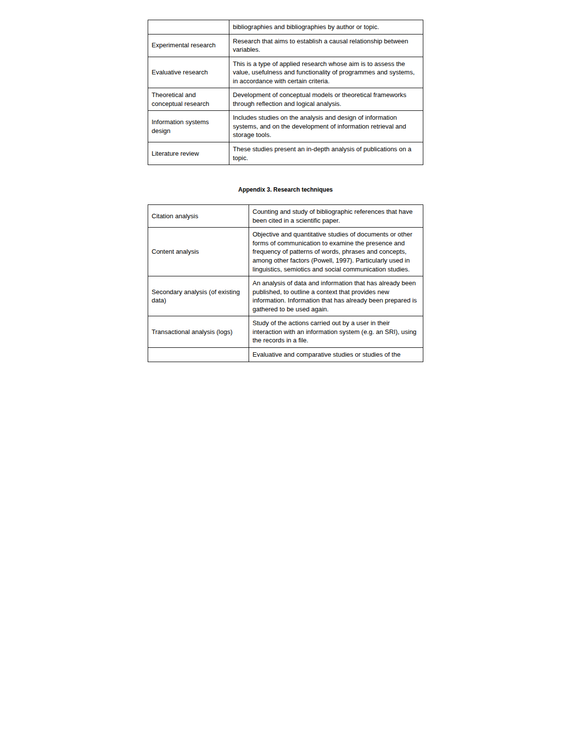| | bibliographies and bibliographies by author or topic. |
| Experimental research | Research that aims to establish a causal relationship between variables. |
| Evaluative research | This is a type of applied research whose aim is to assess the value, usefulness and functionality of programmes and systems, in accordance with certain criteria. |
| Theoretical and conceptual research | Development of conceptual models or theoretical frameworks through reflection and logical analysis. |
| Information systems design | Includes studies on the analysis and design of information systems, and on the development of information retrieval and storage tools. |
| Literature review | These studies present an in-depth analysis of publications on a topic. |
Appendix 3. Research techniques
| Citation analysis | Counting and study of bibliographic references that have been cited in a scientific paper. |
| Content analysis | Objective and quantitative studies of documents or other forms of communication to examine the presence and frequency of patterns of words, phrases and concepts, among other factors (Powell, 1997). Particularly used in linguistics, semiotics and social communication studies. |
| Secondary analysis (of existing data) | An analysis of data and information that has already been published, to outline a context that provides new information. Information that has already been prepared is gathered to be used again. |
| Transactional analysis (logs) | Study of the actions carried out by a user in their interaction with an information system (e.g. an SRI), using the records in a file. |
| | Evaluative and comparative studies or studies of the |